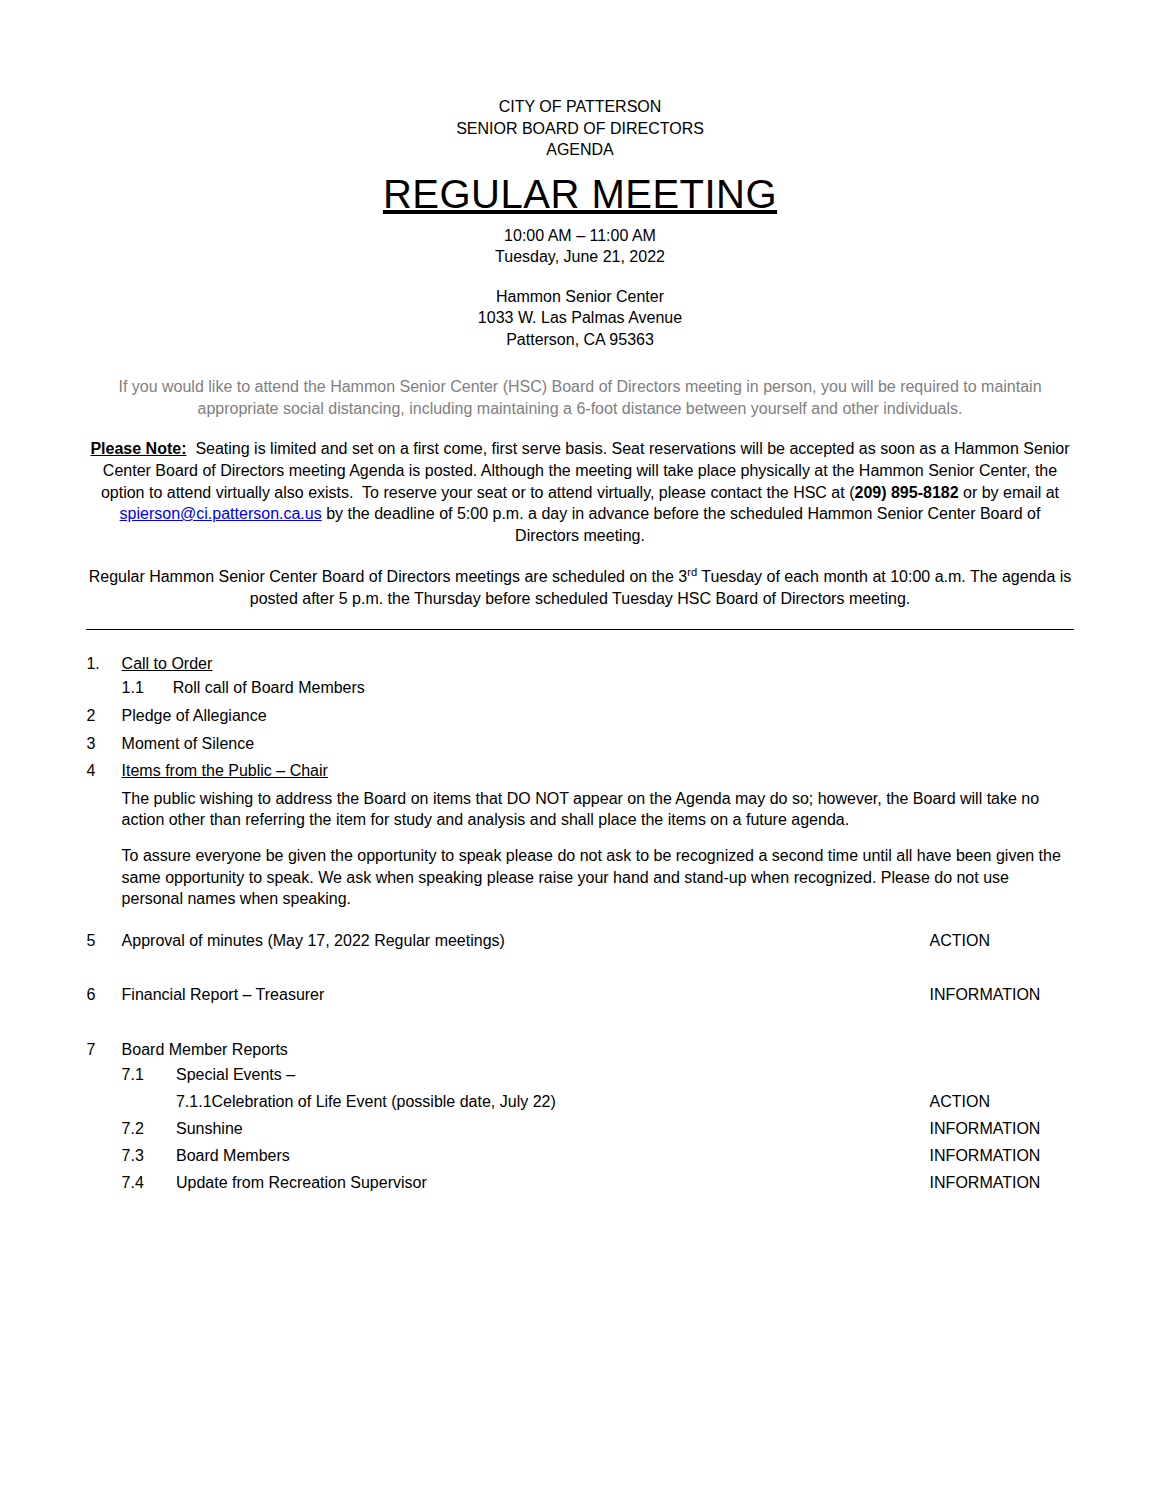CITY OF PATTERSON
SENIOR BOARD OF DIRECTORS
AGENDA
REGULAR MEETING
10:00 AM – 11:00 AM
Tuesday, June 21, 2022
Hammon Senior Center
1033 W. Las Palmas Avenue
Patterson, CA 95363
If you would like to attend the Hammon Senior Center (HSC) Board of Directors meeting in person, you will be required to maintain appropriate social distancing, including maintaining a 6-foot distance between yourself and other individuals.
Please Note: Seating is limited and set on a first come, first serve basis. Seat reservations will be accepted as soon as a Hammon Senior Center Board of Directors meeting Agenda is posted. Although the meeting will take place physically at the Hammon Senior Center, the option to attend virtually also exists. To reserve your seat or to attend virtually, please contact the HSC at (209) 895-8182 or by email at spierson@ci.patterson.ca.us by the deadline of 5:00 p.m. a day in advance before the scheduled Hammon Senior Center Board of Directors meeting.
Regular Hammon Senior Center Board of Directors meetings are scheduled on the 3rd Tuesday of each month at 10:00 a.m. The agenda is posted after 5 p.m. the Thursday before scheduled Tuesday HSC Board of Directors meeting.
| 1. | Call to Order 1.1 Roll call of Board Members |
| 2 | Pledge of Allegiance |
| 3 | Moment of Silence |
| 4 | Items from the Public – Chair The public wishing to address the Board on items that DO NOT appear on the Agenda may do so; however, the Board will take no action other than referring the item for study and analysis and shall place the items on a future agenda. To assure everyone be given the opportunity to speak please do not ask to be recognized a second time until all have been given the same opportunity to speak. We ask when speaking please raise your hand and stand-up when recognized. Please do not use personal names when speaking. |
| 5 | Approval of minutes (May 17, 2022 Regular meetings) | ACTION |
| 6 | Financial Report – Treasurer | INFORMATION |
| 7 | Board Member Reports / 7.1 / Special Events – / / / / 7.1.1 Celebration of Life Event (possible date, July 22) / ACTION / / 7.2 / Sunshine / INFORMATION / / 7.3 / Board Members / INFORMATION / / 7.4 / Update from Recreation Supervisor / INFORMATION / |